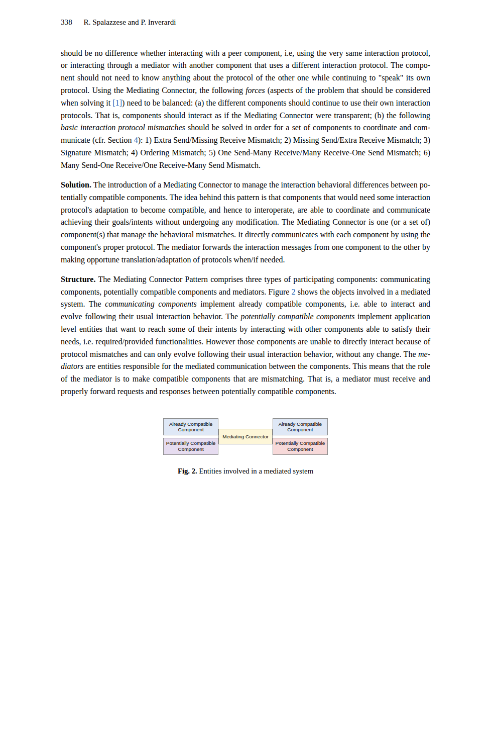338 R. Spalazzese and P. Inverardi
should be no difference whether interacting with a peer component, i.e, using the very same interaction protocol, or interacting through a mediator with another component that uses a different interaction protocol. The component should not need to know anything about the protocol of the other one while continuing to "speak" its own protocol. Using the Mediating Connector, the following forces (aspects of the problem that should be considered when solving it [1]) need to be balanced: (a) the different components should continue to use their own interaction protocols. That is, components should interact as if the Mediating Connector were transparent; (b) the following basic interaction protocol mismatches should be solved in order for a set of components to coordinate and communicate (cfr. Section 4): 1) Extra Send/Missing Receive Mismatch; 2) Missing Send/Extra Receive Mismatch; 3) Signature Mismatch; 4) Ordering Mismatch; 5) One Send-Many Receive/Many Receive-One Send Mismatch; 6) Many Send-One Receive/One Receive-Many Send Mismatch.
Solution. The introduction of a Mediating Connector to manage the interaction behavioral differences between potentially compatible components. The idea behind this pattern is that components that would need some interaction protocol's adaptation to become compatible, and hence to interoperate, are able to coordinate and communicate achieving their goals/intents without undergoing any modification. The Mediating Connector is one (or a set of) component(s) that manage the behavioral mismatches. It directly communicates with each component by using the component's proper protocol. The mediator forwards the interaction messages from one component to the other by making opportune translation/adaptation of protocols when/if needed.
Structure. The Mediating Connector Pattern comprises three types of participating components: communicating components, potentially compatible components and mediators. Figure 2 shows the objects involved in a mediated system. The communicating components implement already compatible components, i.e. able to interact and evolve following their usual interaction behavior. The potentially compatible components implement application level entities that want to reach some of their intents by interacting with other components able to satisfy their needs, i.e. required/provided functionalities. However those components are unable to directly interact because of protocol mismatches and can only evolve following their usual interaction behavior, without any change. The mediators are entities responsible for the mediated communication between the components. This means that the role of the mediator is to make compatible components that are mismatching. That is, a mediator must receive and properly forward requests and responses between potentially compatible components.
| Already Compatible Component | | Mediating Connector | | Already Compatible Component |
| Potentially Compatible Component | | | Potentially Compatible Component |
Fig. 2. Entities involved in a mediated system